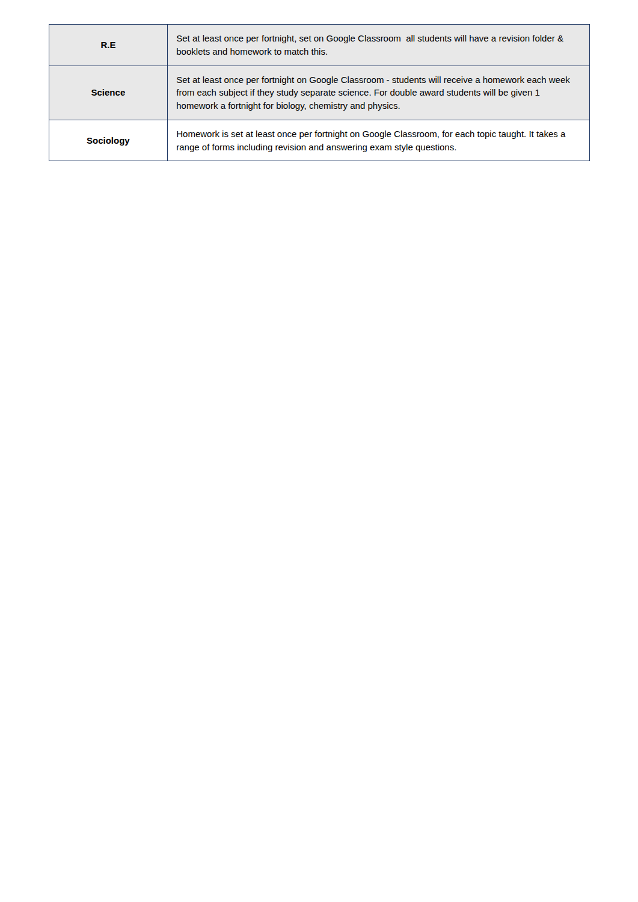| R.E | Set at least once per fortnight, set on Google Classroom all students will have a revision folder & booklets and homework to match this. |
| Science | Set at least once per fortnight on Google Classroom - students will receive a homework each week from each subject if they study separate science. For double award students will be given 1 homework a fortnight for biology, chemistry and physics. |
| Sociology | Homework is set at least once per fortnight on Google Classroom, for each topic taught. It takes a range of forms including revision and answering exam style questions. |